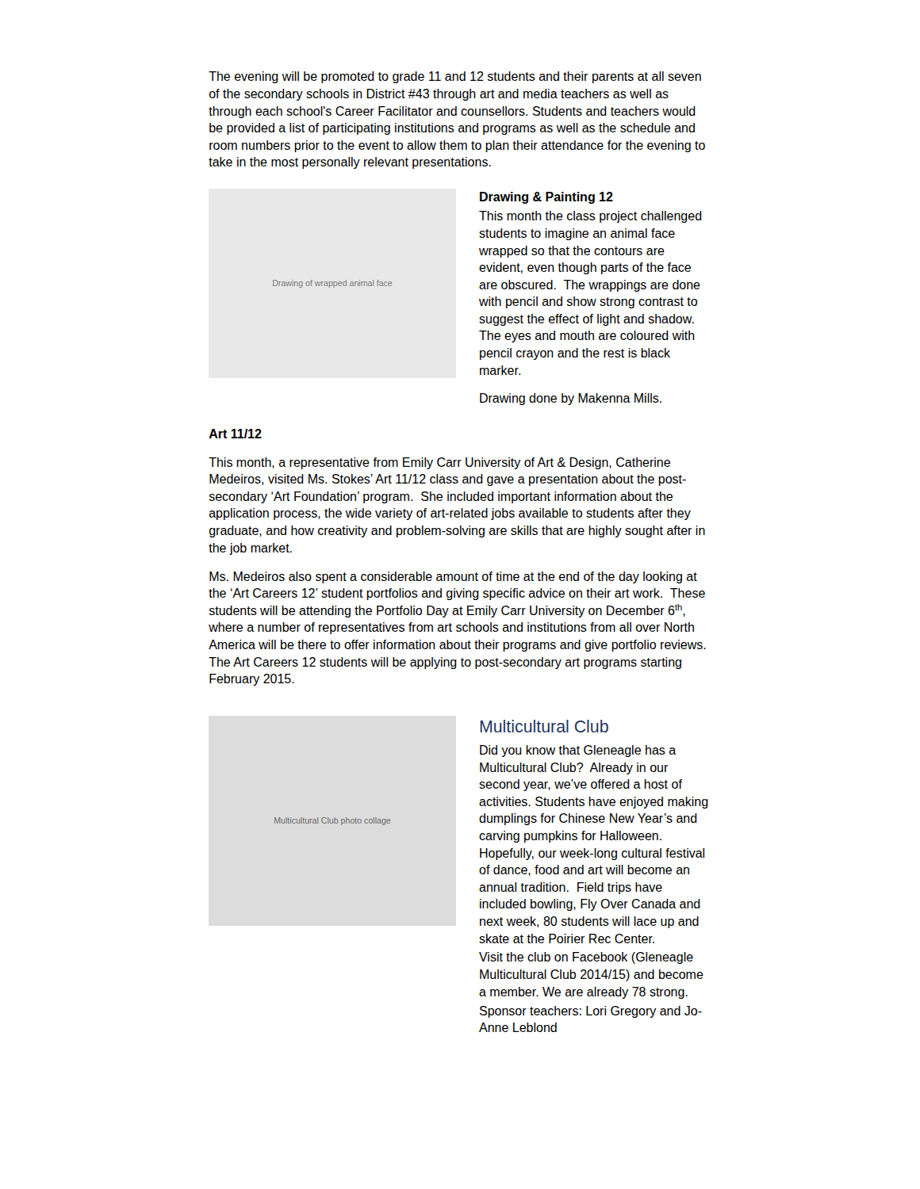The evening will be promoted to grade 11 and 12 students and their parents at all seven of the secondary schools in District #43 through art and media teachers as well as through each school's Career Facilitator and counsellors. Students and teachers would be provided a list of participating institutions and programs as well as the schedule and room numbers prior to the event to allow them to plan their attendance for the evening to take in the most personally relevant presentations.
Drawing & Painting 12
This month the class project challenged students to imagine an animal face wrapped so that the contours are evident, even though parts of the face are obscured. The wrappings are done with pencil and show strong contrast to suggest the effect of light and shadow. The eyes and mouth are coloured with pencil crayon and the rest is black marker.
Drawing done by Makenna Mills.
Art 11/12
This month, a representative from Emily Carr University of Art & Design, Catherine Medeiros, visited Ms. Stokes’ Art 11/12 class and gave a presentation about the post-secondary ‘Art Foundation’ program. She included important information about the application process, the wide variety of art-related jobs available to students after they graduate, and how creativity and problem-solving are skills that are highly sought after in the job market.
Ms. Medeiros also spent a considerable amount of time at the end of the day looking at the ‘Art Careers 12’ student portfolios and giving specific advice on their art work. These students will be attending the Portfolio Day at Emily Carr University on December 6th, where a number of representatives from art schools and institutions from all over North America will be there to offer information about their programs and give portfolio reviews. The Art Careers 12 students will be applying to post-secondary art programs starting February 2015.
Multicultural Club
Did you know that Gleneagle has a Multicultural Club? Already in our second year, we’ve offered a host of activities. Students have enjoyed making dumplings for Chinese New Year’s and carving pumpkins for Halloween. Hopefully, our week-long cultural festival of dance, food and art will become an annual tradition. Field trips have included bowling, Fly Over Canada and next week, 80 students will lace up and skate at the Poirier Rec Center.
Visit the club on Facebook (Gleneagle Multicultural Club 2014/15) and become a member. We are already 78 strong.
Sponsor teachers: Lori Gregory and Jo-Anne Leblond